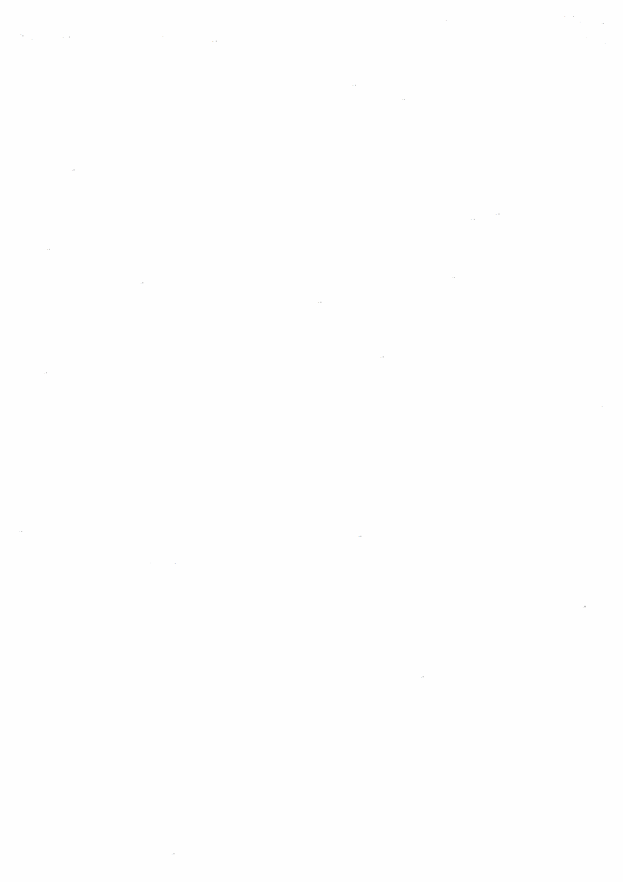· · · · · · · · · · · · · · · · · · · · · · · · · · · · · ·